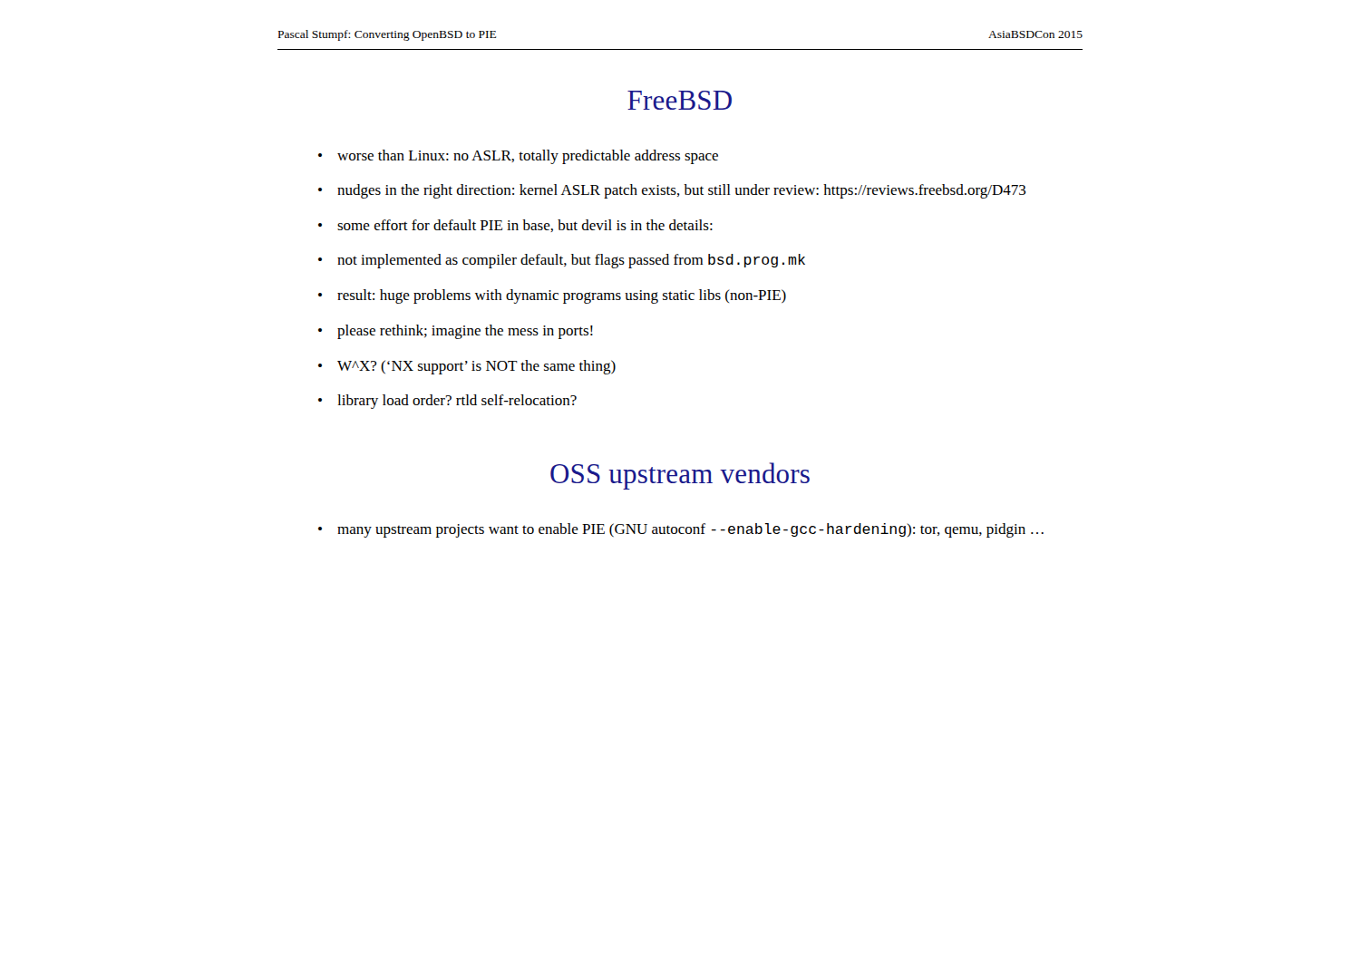Pascal Stumpf: Converting OpenBSD to PIE
AsiaBSDCon 2015
FreeBSD
worse than Linux: no ASLR, totally predictable address space
nudges in the right direction: kernel ASLR patch exists, but still under review: https://reviews.freebsd.org/D473
some effort for default PIE in base, but devil is in the details:
not implemented as compiler default, but flags passed from bsd.prog.mk
result: huge problems with dynamic programs using static libs (non-PIE)
please rethink; imagine the mess in ports!
W^X? (‘NX support’ is NOT the same thing)
library load order? rtld self-relocation?
OSS upstream vendors
many upstream projects want to enable PIE (GNU autoconf --enable-gcc-hardening): tor, qemu, pidgin …